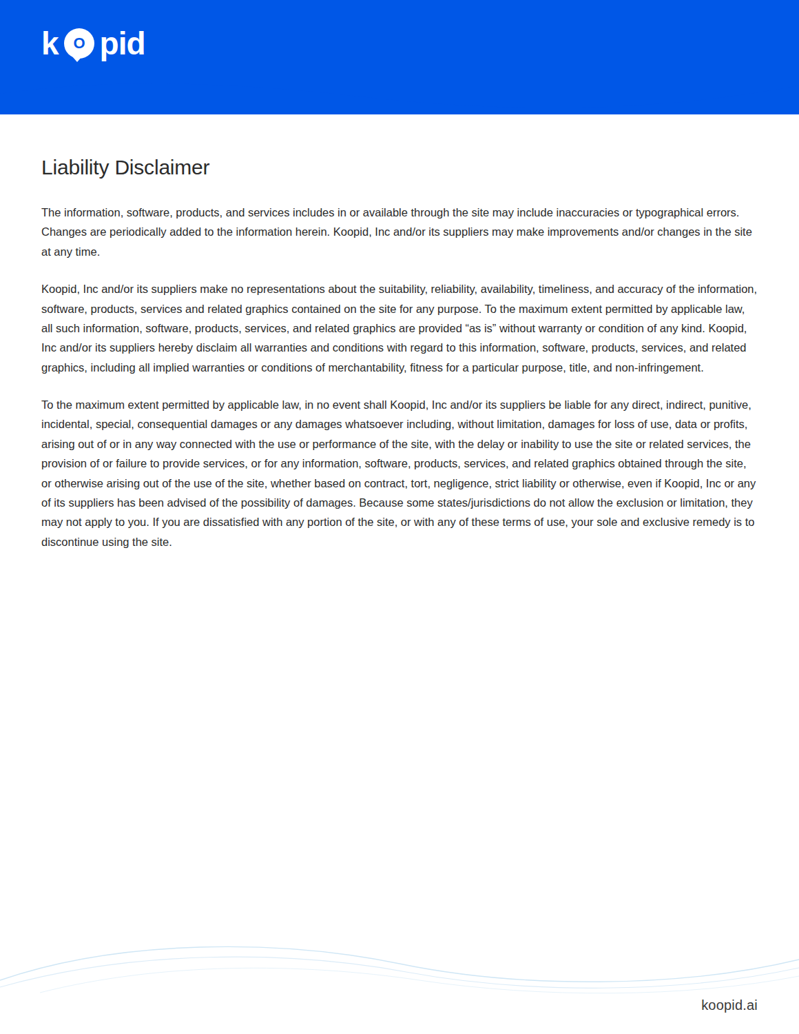kOpid
Liability Disclaimer
The information, software, products, and services includes in or available through the site may include inaccuracies or typographical errors. Changes are periodically added to the information herein. Koopid, Inc and/or its suppliers may make improvements and/or changes in the site at any time.
Koopid, Inc and/or its suppliers make no representations about the suitability, reliability, availability, timeliness, and accuracy of the information, software, products, services and related graphics contained on the site for any purpose. To the maximum extent permitted by applicable law, all such information, software, products, services, and related graphics are provided “as is” without warranty or condition of any kind. Koopid, Inc and/or its suppliers hereby disclaim all warranties and conditions with regard to this information, software, products, services, and related graphics, including all implied warranties or conditions of merchantability, fitness for a particular purpose, title, and non-infringement.
To the maximum extent permitted by applicable law, in no event shall Koopid, Inc and/or its suppliers be liable for any direct, indirect, punitive, incidental, special, consequential damages or any damages whatsoever including, without limitation, damages for loss of use, data or profits, arising out of or in any way connected with the use or performance of the site, with the delay or inability to use the site or related services, the provision of or failure to provide services, or for any information, software, products, services, and related graphics obtained through the site, or otherwise arising out of the use of the site, whether based on contract, tort, negligence, strict liability or otherwise, even if Koopid, Inc or any of its suppliers has been advised of the possibility of damages. Because some states/jurisdictions do not allow the exclusion or limitation, they may not apply to you. If you are dissatisfied with any portion of the site, or with any of these terms of use, your sole and exclusive remedy is to discontinue using the site.
koopid.ai